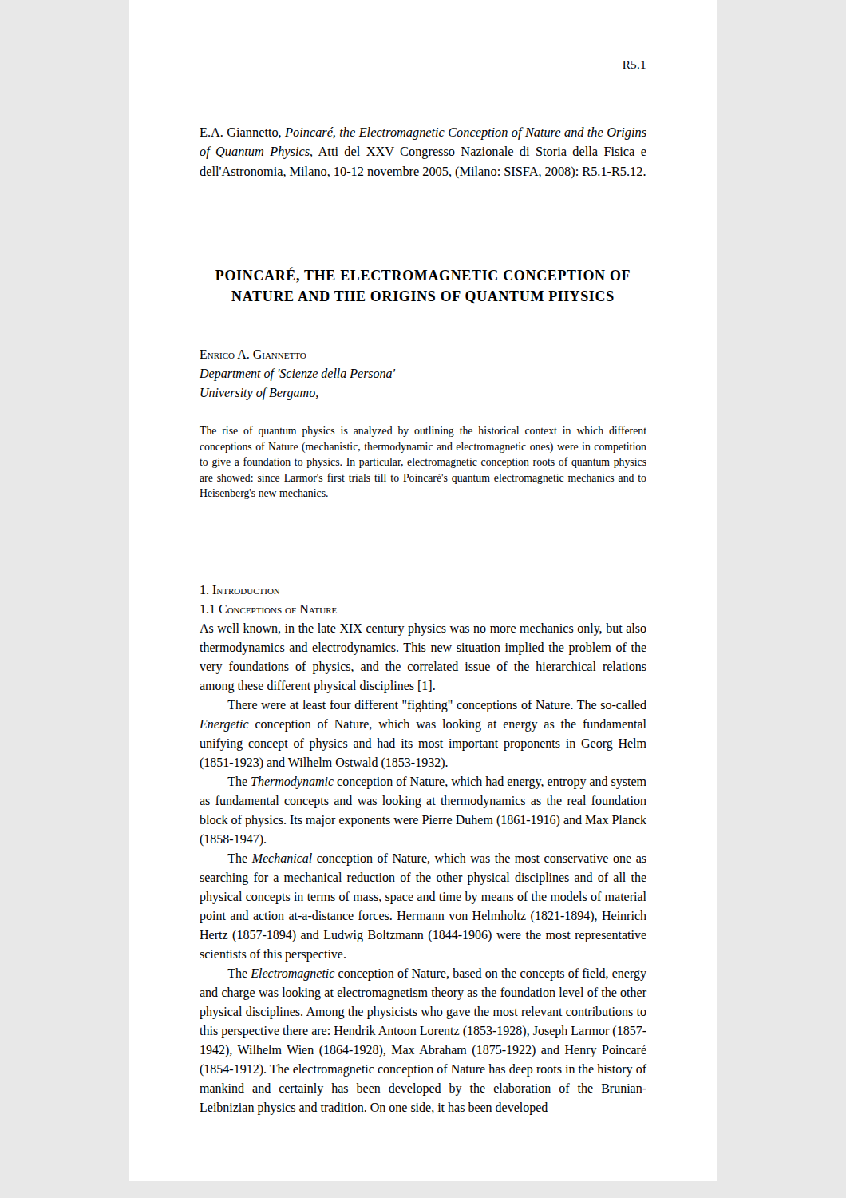R5.1
E.A. Giannetto, Poincaré, the Electromagnetic Conception of Nature and the Origins of Quantum Physics, Atti del XXV Congresso Nazionale di Storia della Fisica e dell'Astronomia, Milano, 10-12 novembre 2005, (Milano: SISFA, 2008): R5.1-R5.12.
Poincaré, the Electromagnetic Conception of
Nature and the Origins of Quantum Physics
Enrico A. Giannetto
Department of 'Scienze della Persona'
University of Bergamo,
The rise of quantum physics is analyzed by outlining the historical context in which different conceptions of Nature (mechanistic, thermodynamic and electromagnetic ones) were in competition to give a foundation to physics. In particular, electromagnetic conception roots of quantum physics are showed: since Larmor's first trials till to Poincaré's quantum electromagnetic mechanics and to Heisenberg's new mechanics.
1. Introduction
1.1 Conceptions of Nature
As well known, in the late XIX century physics was no more mechanics only, but also thermodynamics and electrodynamics. This new situation implied the problem of the very foundations of physics, and the correlated issue of the hierarchical relations among these different physical disciplines [1].
There were at least four different "fighting" conceptions of Nature. The so-called Energetic conception of Nature, which was looking at energy as the fundamental unifying concept of physics and had its most important proponents in Georg Helm (1851-1923) and Wilhelm Ostwald (1853-1932).
The Thermodynamic conception of Nature, which had energy, entropy and system as fundamental concepts and was looking at thermodynamics as the real foundation block of physics. Its major exponents were Pierre Duhem (1861-1916) and Max Planck (1858-1947).
The Mechanical conception of Nature, which was the most conservative one as searching for a mechanical reduction of the other physical disciplines and of all the physical concepts in terms of mass, space and time by means of the models of material point and action at-a-distance forces. Hermann von Helmholtz (1821-1894), Heinrich Hertz (1857-1894) and Ludwig Boltzmann (1844-1906) were the most representative scientists of this perspective.
The Electromagnetic conception of Nature, based on the concepts of field, energy and charge was looking at electromagnetism theory as the foundation level of the other physical disciplines. Among the physicists who gave the most relevant contributions to this perspective there are: Hendrik Antoon Lorentz (1853-1928), Joseph Larmor (1857-1942), Wilhelm Wien (1864-1928), Max Abraham (1875-1922) and Henry Poincaré (1854-1912). The electromagnetic conception of Nature has deep roots in the history of mankind and certainly has been developed by the elaboration of the Brunian-Leibnizian physics and tradition. On one side, it has been developed